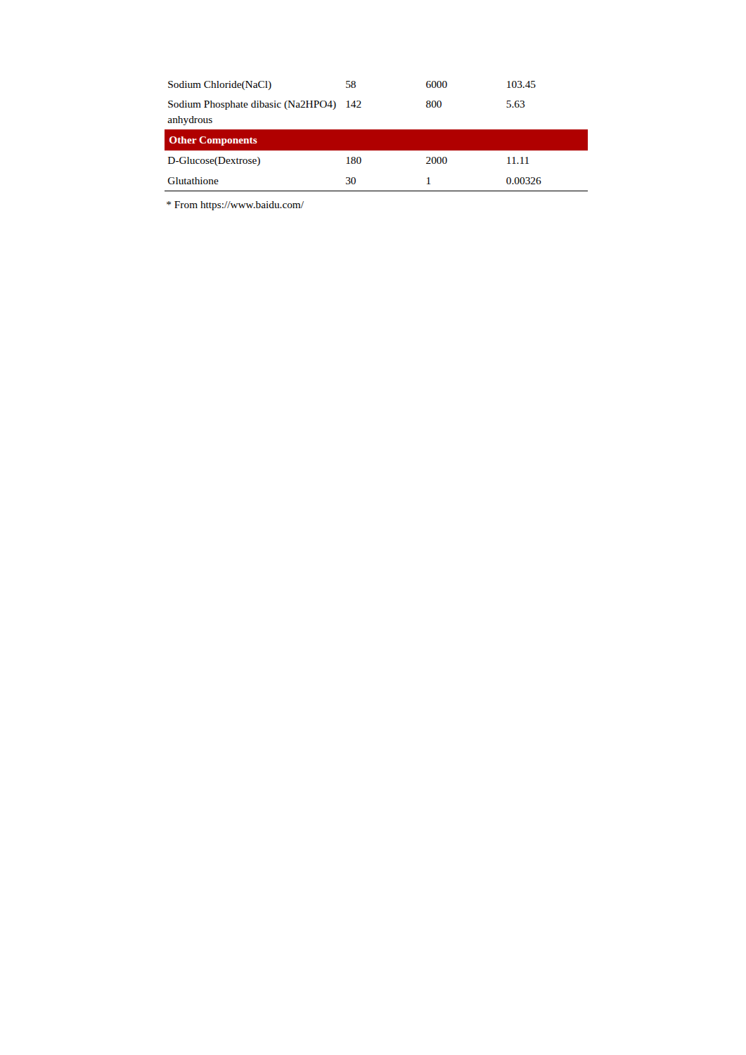| Sodium Chloride(NaCl) | 58 | 6000 | 103.45 |
| Sodium Phosphate dibasic (Na2HPO4) anhydrous | 142 | 800 | 5.63 |
| Other Components | | | |
| D-Glucose(Dextrose) | 180 | 2000 | 11.11 |
| Glutathione | 30 | 1 | 0.00326 |
* From https://www.baidu.com/